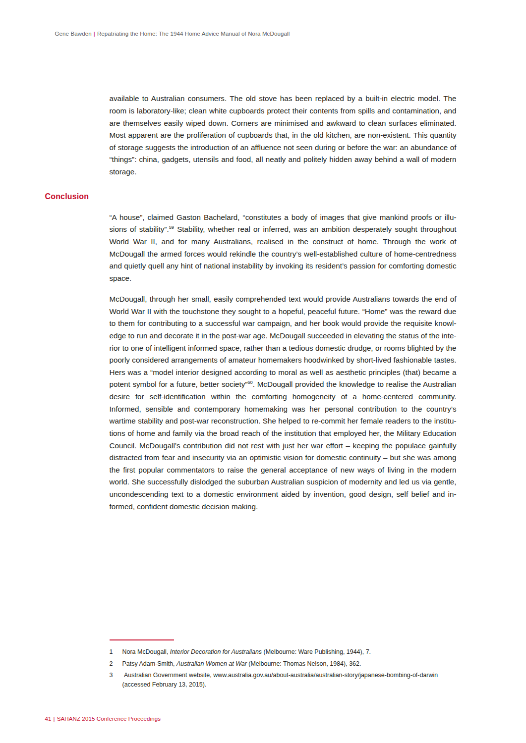Gene Bawden|Repatriating the Home: The 1944 Home Advice Manual of Nora McDougall
available to Australian consumers. The old stove has been replaced by a built-in electric model. The room is laboratory-like; clean white cupboards protect their contents from spills and contamination, and are themselves easily wiped down. Corners are minimised and awkward to clean surfaces eliminated. Most apparent are the proliferation of cupboards that, in the old kitchen, are non-existent. This quantity of storage suggests the introduction of an affluence not seen during or before the war: an abundance of “things”: china, gadgets, utensils and food, all neatly and politely hidden away behind a wall of modern storage.
Conclusion
“A house”, claimed Gaston Bachelard, “constitutes a body of images that give mankind proofs or illusions of stability”.59 Stability, whether real or inferred, was an ambition desperately sought throughout World War II, and for many Australians, realised in the construct of home. Through the work of McDougall the armed forces would rekindle the country’s well-established culture of home-centredness and quietly quell any hint of national instability by invoking its resident’s passion for comforting domestic space.
McDougall, through her small, easily comprehended text would provide Australians towards the end of World War II with the touchstone they sought to a hopeful, peaceful future. “Home” was the reward due to them for contributing to a successful war campaign, and her book would provide the requisite knowledge to run and decorate it in the post-war age. McDougall succeeded in elevating the status of the interior to one of intelligent informed space, rather than a tedious domestic drudge, or rooms blighted by the poorly considered arrangements of amateur homemakers hoodwinked by short-lived fashionable tastes. Hers was a “model interior designed according to moral as well as aesthetic principles (that) became a potent symbol for a future, better society”60. McDougall provided the knowledge to realise the Australian desire for self-identification within the comforting homogeneity of a home-centered community. Informed, sensible and contemporary homemaking was her personal contribution to the country’s wartime stability and post-war reconstruction. She helped to re-commit her female readers to the institutions of home and family via the broad reach of the institution that employed her, the Military Education Council. McDougall’s contribution did not rest with just her war effort – keeping the populace gainfully distracted from fear and insecurity via an optimistic vision for domestic continuity – but she was among the first popular commentators to raise the general acceptance of new ways of living in the modern world. She successfully dislodged the suburban Australian suspicion of modernity and led us via gentle, uncondescending text to a domestic environment aided by invention, good design, self belief and informed, confident domestic decision making.
1 Nora McDougall, Interior Decoration for Australians (Melbourne: Ware Publishing, 1944), 7.
2 Patsy Adam-Smith, Australian Women at War (Melbourne: Thomas Nelson, 1984), 362.
3 Australian Government website, www.australia.gov.au/about-australia/australian-story/japanese-bombing-of-darwin (accessed February 13, 2015).
41|SAHANZ 2015 Conference Proceedings